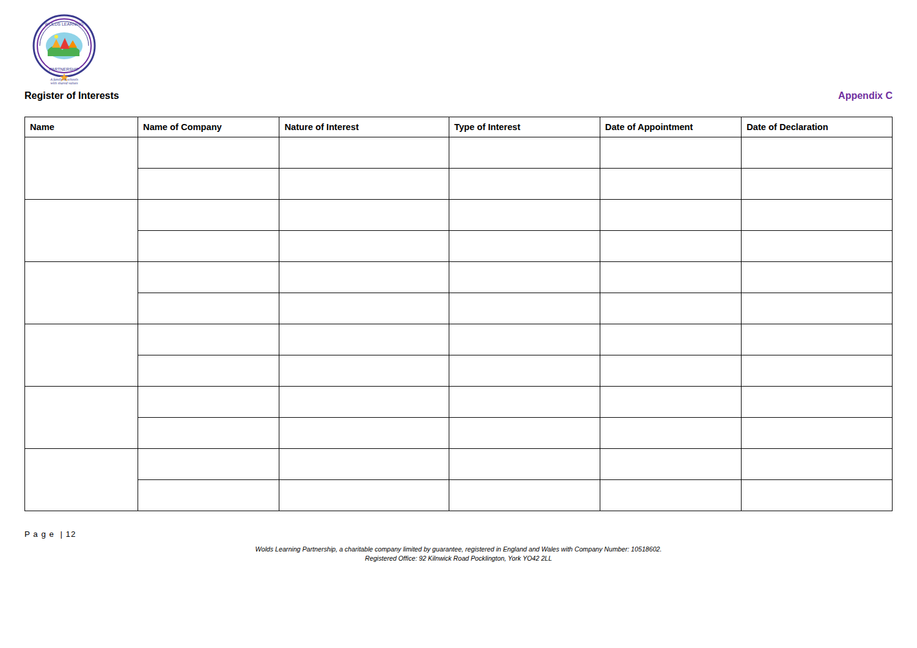WOLDS LEARNING PARTNERSHIP A family of schools with shared values
Register of Interests
Appendix C
| Name | Name of Company | Nature of Interest | Type of Interest | Date of Appointment | Date of Declaration |
| --- | --- | --- | --- | --- | --- |
P a g e | 12
Wolds Learning Partnership, a charitable company limited by guarantee, registered in England and Wales with Company Number: 10518602.
Registered Office: 92 Kilnwick Road Pocklington, York YO42 2LL